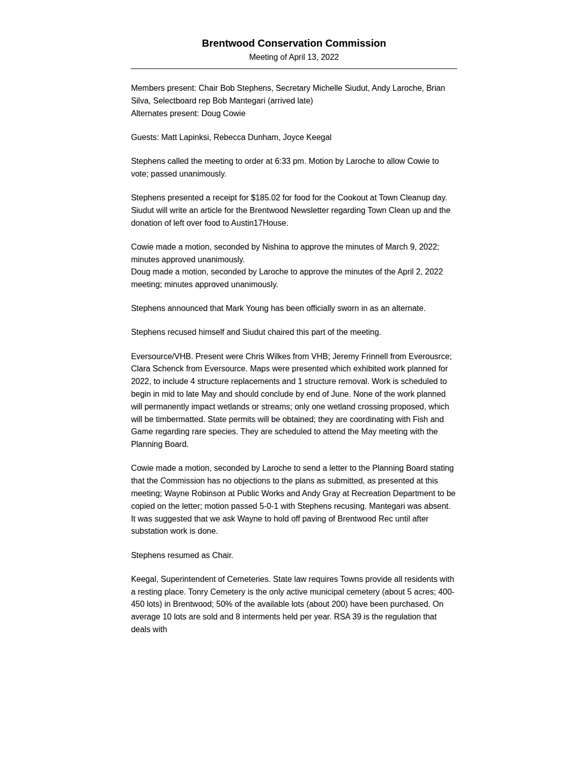Brentwood Conservation Commission
Meeting of April 13, 2022
Members present: Chair Bob Stephens, Secretary Michelle Siudut, Andy Laroche, Brian Silva, Selectboard rep Bob Mantegari (arrived late)
Alternates present: Doug Cowie
Guests: Matt Lapinksi, Rebecca Dunham, Joyce Keegal
Stephens called the meeting to order at 6:33 pm. Motion by Laroche to allow Cowie to vote; passed unanimously.
Stephens presented a receipt for $185.02 for food for the Cookout at Town Cleanup day. Siudut will write an article for the Brentwood Newsletter regarding Town Clean up and the donation of left over food to Austin17House.
Cowie made a motion, seconded by Nishina to approve the minutes of March 9, 2022; minutes approved unanimously.
Doug made a motion, seconded by Laroche to approve the minutes of the April 2, 2022 meeting; minutes approved unanimously.
Stephens announced that Mark Young has been officially sworn in as an alternate.
Stephens recused himself and Siudut chaired this part of the meeting.
Eversource/VHB. Present were Chris Wilkes from VHB; Jeremy Frinnell from Everousrce; Clara Schenck from Eversource. Maps were presented which exhibited work planned for 2022, to include 4 structure replacements and 1 structure removal. Work is scheduled to begin in mid to late May and should conclude by end of June. None of the work planned will permanently impact wetlands or streams; only one wetland crossing proposed, which will be timbermatted. State permits will be obtained; they are coordinating with Fish and Game regarding rare species. They are scheduled to attend the May meeting with the Planning Board.
Cowie made a motion, seconded by Laroche to send a letter to the Planning Board stating that the Commission has no objections to the plans as submitted, as presented at this meeting; Wayne Robinson at Public Works and Andy Gray at Recreation Department to be copied on the letter; motion passed 5-0-1 with Stephens recusing. Mantegari was absent. It was suggested that we ask Wayne to hold off paving of Brentwood Rec until after substation work is done.
Stephens resumed as Chair.
Keegal, Superintendent of Cemeteries. State law requires Towns provide all residents with a resting place. Tonry Cemetery is the only active municipal cemetery (about 5 acres; 400-450 lots) in Brentwood; 50% of the available lots (about 200) have been purchased. On average 10 lots are sold and 8 interments held per year. RSA 39 is the regulation that deals with